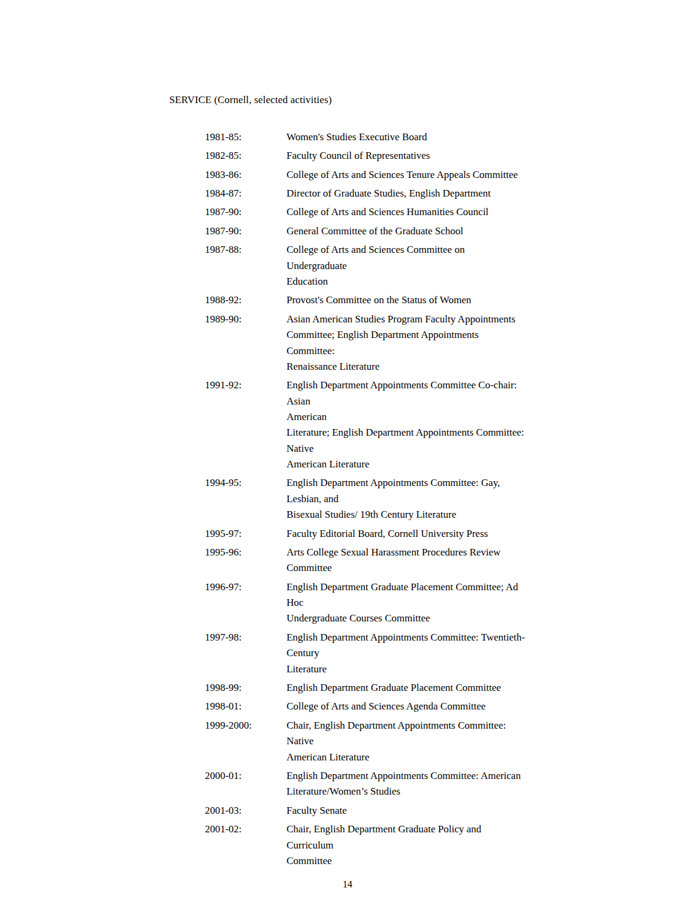SERVICE (Cornell, selected activities)
| 1981-85: | Women's Studies Executive Board |
| 1982-85: | Faculty Council of Representatives |
| 1983-86: | College of Arts and Sciences Tenure Appeals Committee |
| 1984-87: | Director of Graduate Studies, English Department |
| 1987-90: | College of Arts and Sciences Humanities Council |
| 1987-90: | General Committee of the Graduate School |
| 1987-88: | College of Arts and Sciences Committee on Undergraduate Education |
| 1988-92: | Provost's Committee on the Status of Women |
| 1989-90: | Asian American Studies Program Faculty Appointments Committee; English Department Appointments Committee: Renaissance Literature |
| 1991-92: | English Department Appointments Committee Co-chair: Asian American Literature; English Department Appointments Committee: Native American Literature |
| 1994-95: | English Department Appointments Committee: Gay, Lesbian, and Bisexual Studies/ 19th Century Literature |
| 1995-97: | Faculty Editorial Board, Cornell University Press |
| 1995-96: | Arts College Sexual Harassment Procedures Review Committee |
| 1996-97: | English Department Graduate Placement Committee; Ad Hoc Undergraduate Courses Committee |
| 1997-98: | English Department Appointments Committee: Twentieth-Century Literature |
| 1998-99: | English Department Graduate Placement Committee |
| 1998-01: | College of Arts and Sciences Agenda Committee |
| 1999-2000: | Chair, English Department Appointments Committee: Native American Literature |
| 2000-01: | English Department Appointments Committee: American Literature/Women’s Studies |
| 2001-03: | Faculty Senate |
| 2001-02: | Chair, English Department Graduate Policy and Curriculum Committee |
14